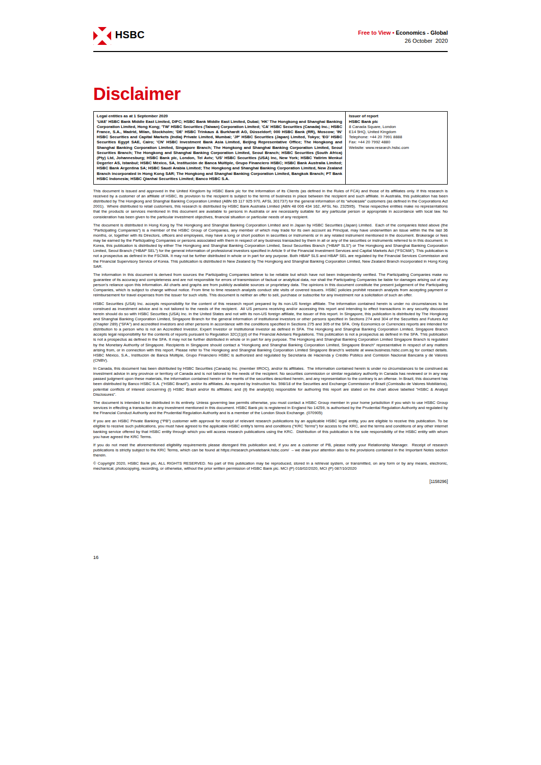HSBC
Free to View • Economics - Global
26 October 2020
Disclaimer
| Legal entities as at 1 September 2020 'UAE' HSBC Bank Middle East Limited, DIFC; HSBC Bank Middle East Limited, Dubai; 'HK' The Hongkong and Shanghai Banking Corporation Limited, Hong Kong; 'TW' HSBC Securities (Taiwan) Corporation Limited; 'CA' HSBC Securities (Canada) Inc.; HSBC France, S.A., Madrid, Milan, Stockholm; 'DE' HSBC Trinkaus & Burkhardt AG, Düsseldorf; 000 HSBC Bank (RR), Moscow; 'IN' HSBC Securities and Capital Markets (India) Private Limited, Mumbai; 'JP' HSBC Securities (Japan) Limited, Tokyo; 'EG' HSBC Securities Egypt SAE, Cairo; 'CN' HSBC Investment Bank Asia Limited, Beijing Representative Office; The Hongkong and Shanghai Banking Corporation Limited, Singapore Branch; The Hongkong and Shanghai Banking Corporation Limited, Seoul Securities Branch; The Hongkong and Shanghai Banking Corporation Limited, Seoul Branch; HSBC Securities (South Africa) (Pty) Ltd, Johannesburg; HSBC Bank plc, London, Tel Aviv; 'US' HSBC Securities (USA) Inc, New York; HSBC Yatirim Menkul Degerler AS, Istanbul; HSBC México, SA, Institución de Banca Múltiple, Grupo Financiero HSBC; HSBC Bank Australia Limited; HSBC Bank Argentina SA; HSBC Saudi Arabia Limited; The Hongkong and Shanghai Banking Corporation Limited, New Zealand Branch incorporated in Hong Kong SAR; The Hongkong and Shanghai Banking Corporation Limited, Bangkok Branch; PT Bank HSBC Indonesia; HSBC Qianhai Securities Limited; Banco HSBC S.A. | Issuer of report HSBC Bank plc 8 Canada Square, London E14 5HQ, United Kingdom Telephone: +44 20 7991 8888 Fax: +44 20 7992 4880 Website: www.research.hsbc.com |
This document is issued and approved in the United Kingdom by HSBC Bank plc for the information of its Clients (as defined in the Rules of FCA) and those of its affiliates only. If this research is received by a customer of an affiliate of HSBC, its provision to the recipient is subject to the terms of business in place between the recipient and such affiliate. In Australia, this publication has been distributed by The Hongkong and Shanghai Banking Corporation Limited (ABN 65 117 925 970, AFSL 301737) for the general information of its “wholesale” customers (as defined in the Corporations Act 2001). Where distributed to retail customers, this research is distributed by HSBC Bank Australia Limited (ABN 48 006 434 162, AFSL No. 232595). These respective entities make no representations that the products or services mentioned in this document are available to persons in Australia or are necessarily suitable for any particular person or appropriate in accordance with local law. No consideration has been given to the particular investment objectives, financial situation or particular needs of any recipient.
The document is distributed in Hong Kong by The Hongkong and Shanghai Banking Corporation Limited and in Japan by HSBC Securities (Japan) Limited. Each of the companies listed above (the “Participating Companies”) is a member of the HSBC Group of Companies, any member of which may trade for its own account as Principal, may have underwritten an issue within the the last 36 months, or, together with its Directors, officers and employees, may have a long or short position in securities or instruments or in any related instrument mentioned in the document. Brokerage or fees may be earned by the Participating Companies or persons associated with them in respect of any business transacted by them in all or any of the securities or instruments referred to in this document. In Korea, this publication is distributed by either The Hongkong and Shanghai Banking Corporation Limited, Seoul Securities Branch (“HBAP SLS”) or The Hongkong and Shanghai Banking Corporation Limited, Seoul Branch (“HBAP SEL”) for the general information of professional investors specified in Article 9 of the Financial Investment Services and Capital Markets Act (“FSCMA”). This publication is not a prospectus as defined in the FSCMA. It may not be further distributed in whole or in part for any purpose. Both HBAP SLS and HBAP SEL are regulated by the Financial Services Commission and the Financial Supervisory Service of Korea. This publication is distributed in New Zealand by The Hongkong and Shanghai Banking Corporation Limited, New Zealand Branch incorporated in Hong Kong SAR.
The information in this document is derived from sources the Participating Companies believe to be reliable but which have not been independently verified. The Participating Companies make no guarantee of its accuracy and completeness and are not responsible for errors of transmission of factual or analytical data, nor shall the Participating Companies be liable for damages arising out of any person’s reliance upon this information. All charts and graphs are from publicly available sources or proprietary data. The opinions in this document constitute the present judgement of the Participating Companies, which is subject to change without notice. From time to time research analysts conduct site visits of covered issuers. HSBC policies prohibit research analysts from accepting payment or reimbursement for travel expenses from the issuer for such visits. This document is neither an offer to sell, purchase or subscribe for any investment nor a solicitation of such an offer.
HSBC Securities (USA) Inc. accepts responsibility for the content of this research report prepared by its non-US foreign affiliate. The information contained herein is under no circumstances to be construed as investment advice and is not tailored to the needs of the recipient. All US persons receiving and/or accessing this report and intending to effect transactions in any security discussed herein should do so with HSBC Securities (USA) Inc. in the United States and not with its non-US foreign affiliate, the issuer of this report. In Singapore, this publication is distributed by The Hongkong and Shanghai Banking Corporation Limited, Singapore Branch for the general information of institutional investors or other persons specified in Sections 274 and 304 of the Securities and Futures Act (Chapter 289) (“SFA”) and accredited investors and other persons in accordance with the conditions specified in Sections 275 and 305 of the SFA. Only Economics or Currencies reports are intended for distribution to a person who is not an Accredited Investor, Expert Investor or Institutional Investor as defined in SFA. The Hongkong and Shanghai Banking Corporation Limited, Singapore Branch accepts legal responsibility for the contents of reports pursuant to Regulation 32C(1)(d) of the Financial Advisers Regulations. This publication is not a prospectus as defined in the SFA. This publication is not a prospectus as defined in the SFA. It may not be further distributed in whole or in part for any purpose. The Hongkong and Shanghai Banking Corporation Limited Singapore Branch is regulated by the Monetary Authority of Singapore. Recipients in Singapore should contact a “Hongkong and Shanghai Banking Corporation Limited, Singapore Branch” representative in respect of any matters arising from, or in connection with this report. Please refer to The Hongkong and Shanghai Banking Corporation Limited Singapore Branch’s website at www.business.hsbc.com.sg for contact details. HSBC México, S.A., Institución de Banca Múltiple, Grupo Financiero HSBC is authorized and regulated by Secretaría de Hacienda y Crédito Público and Comisión Nacional Bancaria y de Valores (CNBV).
In Canada, this document has been distributed by HSBC Securities (Canada) Inc. (member IIROC), and/or its affiliates. The information contained herein is under no circumstances to be construed as investment advice in any province or territory of Canada and is not tailored to the needs of the recipient. No securities commission or similar regulatory authority in Canada has reviewed or in any way passed judgment upon these materials, the information contained herein or the merits of the securities described herein, and any representation to the contrary is an offense. In Brazil, this document has been distributed by Banco HSBC S.A. (“HSBC Brazil”), and/or its affiliates. As required by Instruction No. 598/18 of the Securities and Exchange Commission of Brazil (Comissão de Valores Mobiliários), potential conflicts of interest concerning (i) HSBC Brazil and/or its affiliates; and (ii) the analyst(s) responsible for authoring this report are stated on the chart above labelled "HSBC & Analyst Disclosures".
The document is intended to be distributed in its entirety. Unless governing law permits otherwise, you must contact a HSBC Group member in your home jurisdiction if you wish to use HSBC Group services in effecting a transaction in any investment mentioned in this document. HSBC Bank plc is registered in England No 14259, is authorised by the Prudential Regulation Authority and regulated by the Financial Conduct Authority and the Prudential Regulation Authority and is a member of the London Stock Exchange. (070905)
If you are an HSBC Private Banking (“PB”) customer with approval for receipt of relevant research publications by an applicable HSBC legal entity, you are eligible to receive this publication. To be eligible to receive such publications, you must have agreed to the applicable HSBC entity’s terms and conditions (“KRC Terms”) for access to the KRC, and the terms and conditions of any other internet banking service offered by that HSBC entity through which you will access research publications using the KRC. Distribution of this publication is the sole responsibility of the HSBC entity with whom you have agreed the KRC Terms.
If you do not meet the aforementioned eligibility requirements please disregard this publication and, if you are a customer of PB, please notify your Relationship Manager. Receipt of research publications is strictly subject to the KRC Terms, which can be found at https://research.privatebank.hsbc.com/ – we draw your attention also to the provisions contained in the Important Notes section therein.
© Copyright 2020, HSBC Bank plc, ALL RIGHTS RESERVED. No part of this publication may be reproduced, stored in a retrieval system, or transmitted, on any form or by any means, electronic, mechanical, photocopying, recording, or otherwise, without the prior written permission of HSBC Bank plc. MCI (P) 016/02/2020, MCI (P) 087/10/2020
[1158296]
16